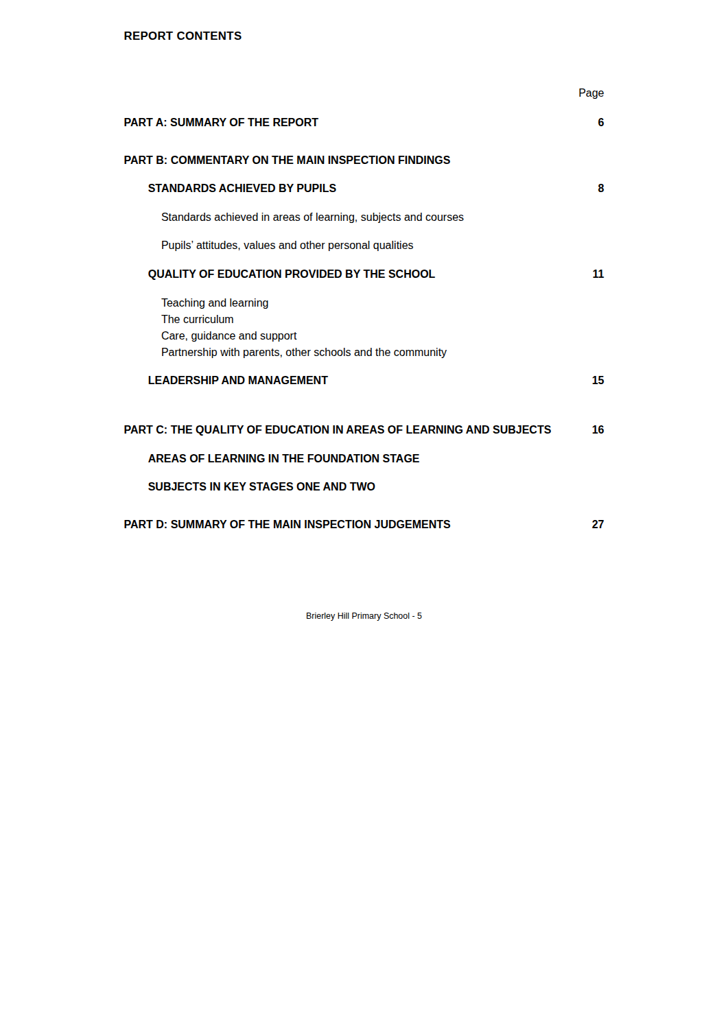REPORT CONTENTS
Page
| PART A: SUMMARY OF THE REPORT | 6 |
| PART B: COMMENTARY ON THE MAIN INSPECTION FINDINGS | |
| STANDARDS ACHIEVED BY PUPILS | 8 |
| Standards achieved in areas of learning, subjects and courses | |
| Pupils’ attitudes, values and other personal qualities | |
| QUALITY OF EDUCATION PROVIDED BY THE SCHOOL | 11 |
| Teaching and learning | |
| The curriculum | |
| Care, guidance and support | |
| Partnership with parents, other schools and the community | |
| LEADERSHIP AND MANAGEMENT | 15 |
| PART C: THE QUALITY OF EDUCATION IN AREAS OF LEARNING AND SUBJECTS | 16 |
| AREAS OF LEARNING IN THE FOUNDATION STAGE | |
| SUBJECTS IN KEY STAGES ONE AND TWO | |
| PART D: SUMMARY OF THE MAIN INSPECTION JUDGEMENTS | 27 |
Brierley Hill Primary School - 5